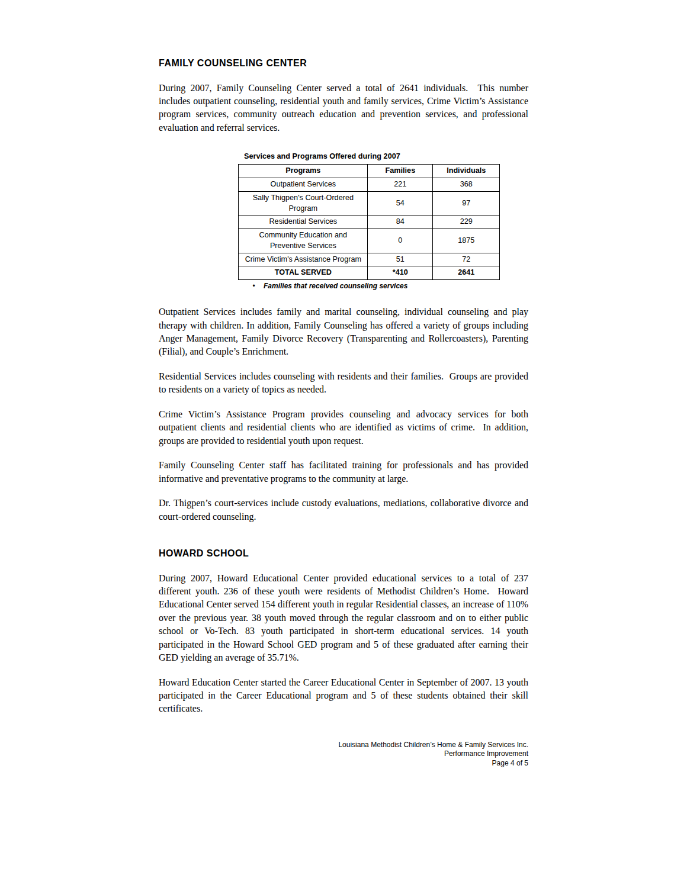FAMILY COUNSELING CENTER
During 2007, Family Counseling Center served a total of 2641 individuals. This number includes outpatient counseling, residential youth and family services, Crime Victim’s Assistance program services, community outreach education and prevention services, and professional evaluation and referral services.
Services and Programs Offered during 2007
| Programs | Families | Individuals |
| --- | --- | --- |
| Outpatient Services | 221 | 368 |
| Sally Thigpen's Court-Ordered Program | 54 | 97 |
| Residential Services | 84 | 229 |
| Community Education and Preventive Services | 0 | 1875 |
| Crime Victim's Assistance Program | 51 | 72 |
| TOTAL SERVED | *410 | 2641 |
•Families that received counseling services
Outpatient Services includes family and marital counseling, individual counseling and play therapy with children. In addition, Family Counseling has offered a variety of groups including Anger Management, Family Divorce Recovery (Transparenting and Rollercoasters), Parenting (Filial), and Couple’s Enrichment.
Residential Services includes counseling with residents and their families. Groups are provided to residents on a variety of topics as needed.
Crime Victim’s Assistance Program provides counseling and advocacy services for both outpatient clients and residential clients who are identified as victims of crime. In addition, groups are provided to residential youth upon request.
Family Counseling Center staff has facilitated training for professionals and has provided informative and preventative programs to the community at large.
Dr. Thigpen’s court-services include custody evaluations, mediations, collaborative divorce and court-ordered counseling.
HOWARD SCHOOL
During 2007, Howard Educational Center provided educational services to a total of 237 different youth. 236 of these youth were residents of Methodist Children’s Home. Howard Educational Center served 154 different youth in regular Residential classes, an increase of 110% over the previous year. 38 youth moved through the regular classroom and on to either public school or Vo-Tech. 83 youth participated in short-term educational services. 14 youth participated in the Howard School GED program and 5 of these graduated after earning their GED yielding an average of 35.71%.
Howard Education Center started the Career Educational Center in September of 2007. 13 youth participated in the Career Educational program and 5 of these students obtained their skill certificates.
Louisiana Methodist Children’s Home & Family Services Inc.
Performance Improvement
Page 4 of 5